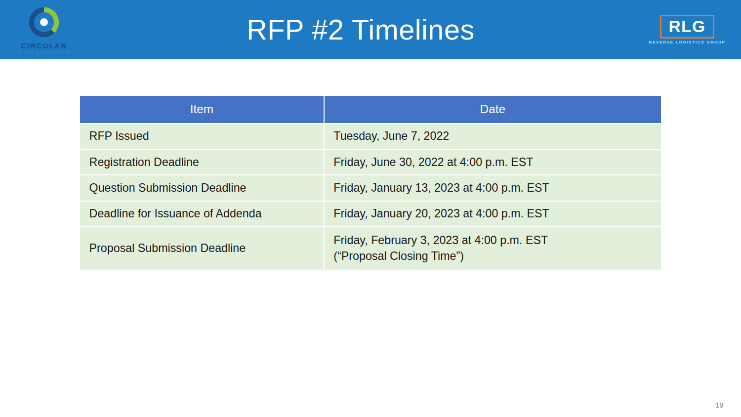CIRCULAR
M A T E R I A L S
RFP #2 Timelines
RLG
REVERSE LOGISTICS GROUP
| Item | Date |
| --- | --- |
| RFP Issued | Tuesday, June 7, 2022 |
| Registration Deadline | Friday, June 30, 2022 at 4:00 p.m. EST |
| Question Submission Deadline | Friday, January 13, 2023 at 4:00 p.m. EST |
| Deadline for Issuance of Addenda | Friday, January 20, 2023 at 4:00 p.m. EST |
| Proposal Submission Deadline | Friday, February 3, 2023 at 4:00 p.m. EST (“Proposal Closing Time”) |
19